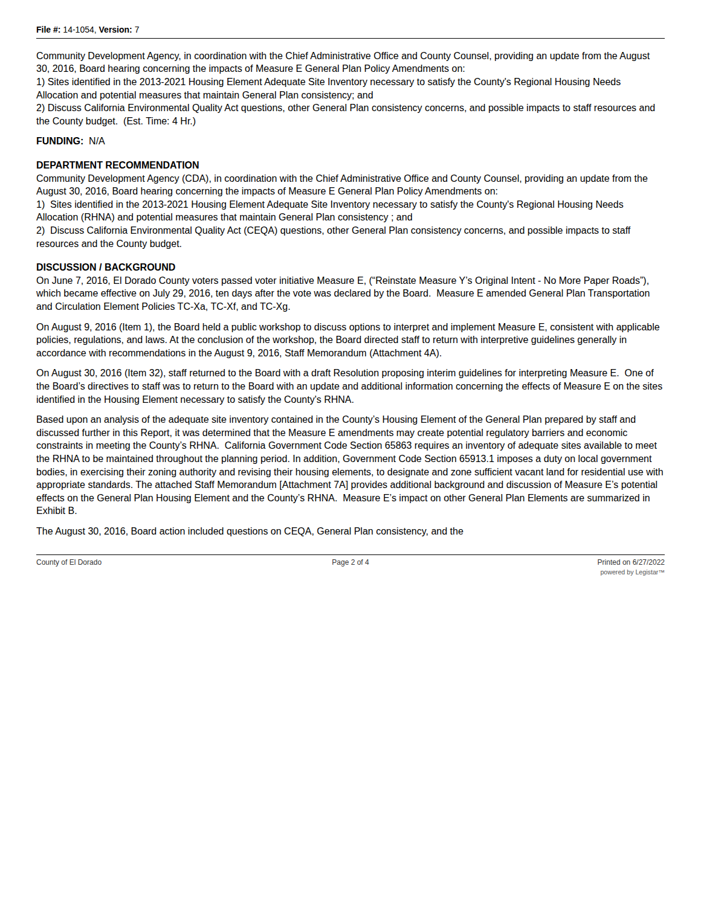File #: 14-1054, Version: 7
Community Development Agency, in coordination with the Chief Administrative Office and County Counsel, providing an update from the August 30, 2016, Board hearing concerning the impacts of Measure E General Plan Policy Amendments on:
1) Sites identified in the 2013-2021 Housing Element Adequate Site Inventory necessary to satisfy the County's Regional Housing Needs Allocation and potential measures that maintain General Plan consistency; and
2) Discuss California Environmental Quality Act questions, other General Plan consistency concerns, and possible impacts to staff resources and the County budget. (Est. Time: 4 Hr.)
FUNDING: N/A
DEPARTMENT RECOMMENDATION
Community Development Agency (CDA), in coordination with the Chief Administrative Office and County Counsel, providing an update from the August 30, 2016, Board hearing concerning the impacts of Measure E General Plan Policy Amendments on:
1) Sites identified in the 2013-2021 Housing Element Adequate Site Inventory necessary to satisfy the County's Regional Housing Needs Allocation (RHNA) and potential measures that maintain General Plan consistency ; and
2) Discuss California Environmental Quality Act (CEQA) questions, other General Plan consistency concerns, and possible impacts to staff resources and the County budget.
DISCUSSION / BACKGROUND
On June 7, 2016, El Dorado County voters passed voter initiative Measure E, (“Reinstate Measure Y’s Original Intent - No More Paper Roads”), which became effective on July 29, 2016, ten days after the vote was declared by the Board. Measure E amended General Plan Transportation and Circulation Element Policies TC-Xa, TC-Xf, and TC-Xg.
On August 9, 2016 (Item 1), the Board held a public workshop to discuss options to interpret and implement Measure E, consistent with applicable policies, regulations, and laws. At the conclusion of the workshop, the Board directed staff to return with interpretive guidelines generally in accordance with recommendations in the August 9, 2016, Staff Memorandum (Attachment 4A).
On August 30, 2016 (Item 32), staff returned to the Board with a draft Resolution proposing interim guidelines for interpreting Measure E. One of the Board’s directives to staff was to return to the Board with an update and additional information concerning the effects of Measure E on the sites identified in the Housing Element necessary to satisfy the County's RHNA.
Based upon an analysis of the adequate site inventory contained in the County’s Housing Element of the General Plan prepared by staff and discussed further in this Report, it was determined that the Measure E amendments may create potential regulatory barriers and economic constraints in meeting the County’s RHNA. California Government Code Section 65863 requires an inventory of adequate sites available to meet the RHNA to be maintained throughout the planning period. In addition, Government Code Section 65913.1 imposes a duty on local government bodies, in exercising their zoning authority and revising their housing elements, to designate and zone sufficient vacant land for residential use with appropriate standards. The attached Staff Memorandum [Attachment 7A] provides additional background and discussion of Measure E’s potential effects on the General Plan Housing Element and the County’s RHNA. Measure E’s impact on other General Plan Elements are summarized in Exhibit B.
The August 30, 2016, Board action included questions on CEQA, General Plan consistency, and the
County of El Dorado
Page 2 of 4
Printed on 6/27/2022 powered by Legistar™